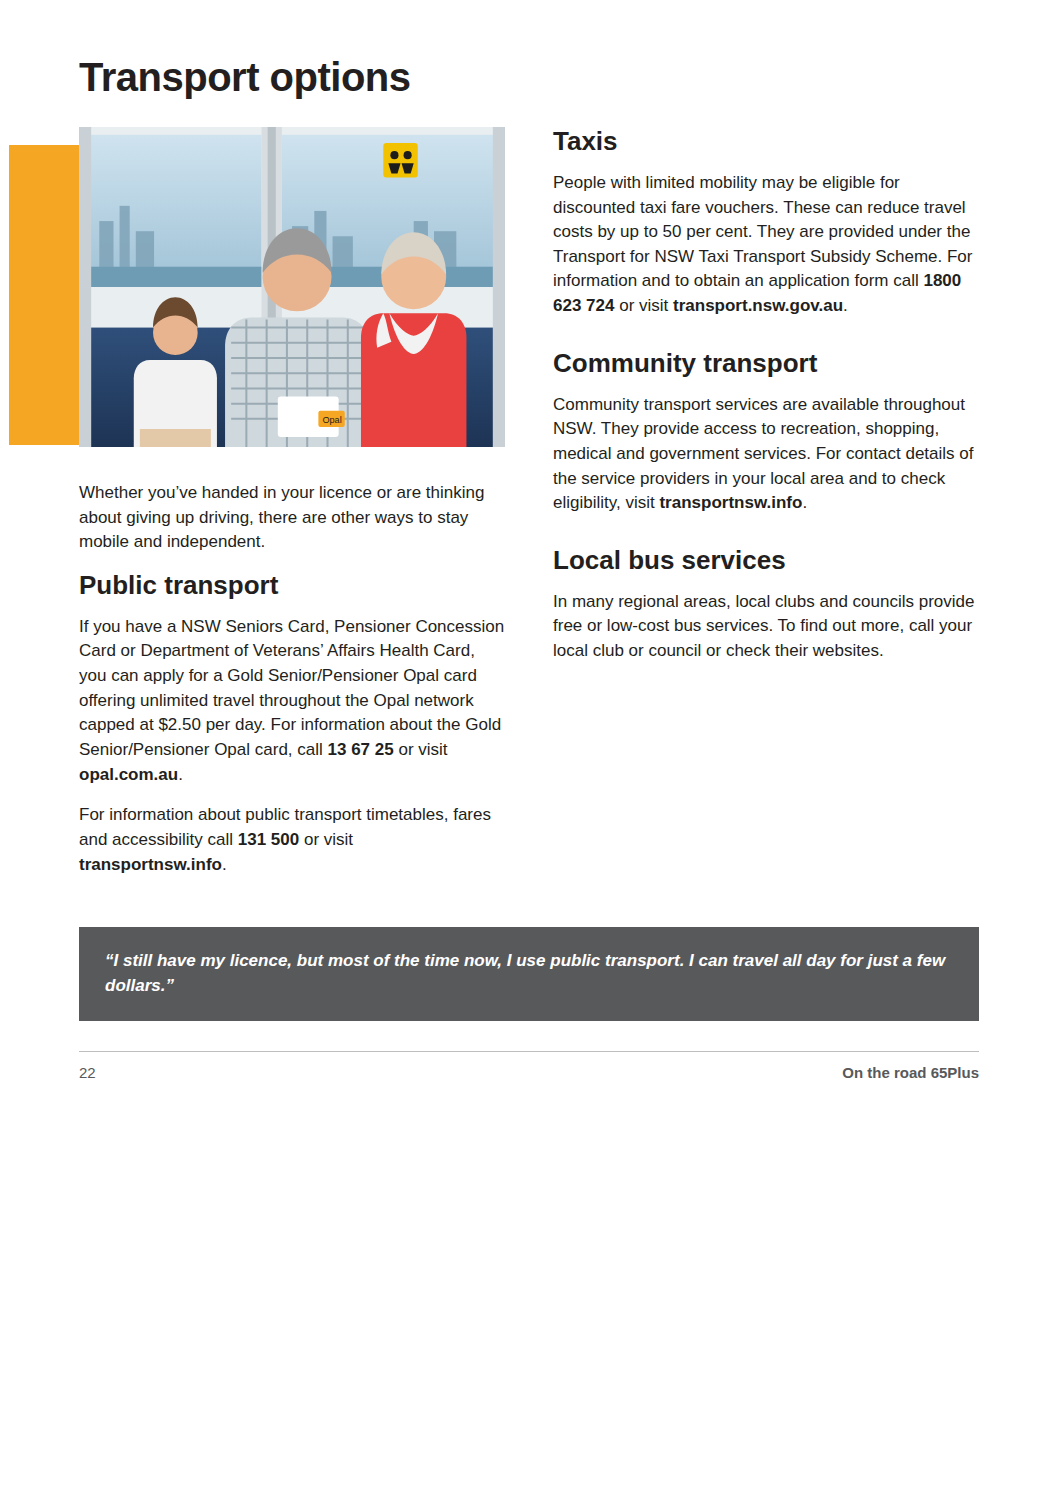Transport options
Opal
Whether you’ve handed in your licence or are thinking about giving up driving, there are other ways to stay mobile and independent.
Public transport
If you have a NSW Seniors Card, Pensioner Concession Card or Department of Veterans’ Affairs Health Card, you can apply for a Gold Senior/Pensioner Opal card offering unlimited travel throughout the Opal network capped at $2.50 per day. For information about the Gold Senior/Pensioner Opal card, call 13 67 25 or visit opal.com.au.
For information about public transport timetables, fares and accessibility call 131 500 or visit transportnsw.info.
Taxis
People with limited mobility may be eligible for discounted taxi fare vouchers. These can reduce travel costs by up to 50 per cent. They are provided under the Transport for NSW Taxi Transport Subsidy Scheme. For information and to obtain an application form call 1800 623 724 or visit transport.nsw.gov.au.
Community transport
Community transport services are available throughout NSW. They provide access to recreation, shopping, medical and government services. For contact details of the service providers in your local area and to check eligibility, visit transportnsw.info.
Local bus services
In many regional areas, local clubs and councils provide free or low-cost bus services. To find out more, call your local club or council or check their websites.
“I still have my licence, but most of the time now, I use public transport. I can travel all day for just a few dollars.”
22
On the road 65Plus